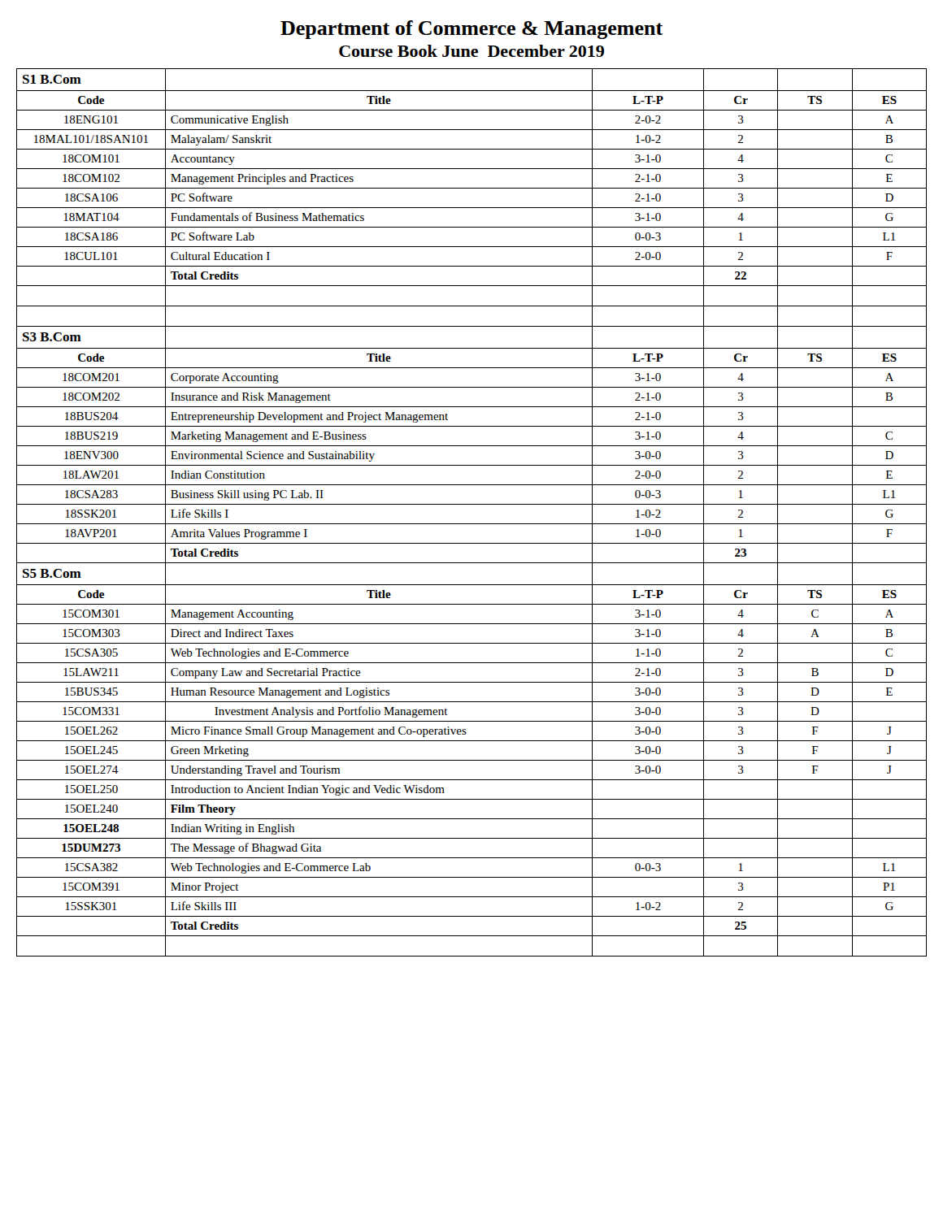Department of Commerce & Management
Course Book June December 2019
| S1 B.Com | | | | | |
| Code | Title | L-T-P | Cr | TS | ES |
| 18ENG101 | Communicative English | 2-0-2 | 3 | | A |
| 18MAL101/18SAN101 | Malayalam/ Sanskrit | 1-0-2 | 2 | | B |
| 18COM101 | Accountancy | 3-1-0 | 4 | | C |
| 18COM102 | Management Principles and Practices | 2-1-0 | 3 | | E |
| 18CSA106 | PC Software | 2-1-0 | 3 | | D |
| 18MAT104 | Fundamentals of Business Mathematics | 3-1-0 | 4 | | G |
| 18CSA186 | PC Software Lab | 0-0-3 | 1 | | L1 |
| 18CUL101 | Cultural Education I | 2-0-0 | 2 | | F |
| | Total Credits | | 22 | | |
| S3 B.Com | | | | | |
| Code | Title | L-T-P | Cr | TS | ES |
| 18COM201 | Corporate Accounting | 3-1-0 | 4 | | A |
| 18COM202 | Insurance and Risk Management | 2-1-0 | 3 | | B |
| 18BUS204 | Entrepreneurship Development and Project Management | 2-1-0 | 3 | | |
| 18BUS219 | Marketing Management and E-Business | 3-1-0 | 4 | | C |
| 18ENV300 | Environmental Science and Sustainability | 3-0-0 | 3 | | D |
| 18LAW201 | Indian Constitution | 2-0-0 | 2 | | E |
| 18CSA283 | Business Skill using PC Lab. II | 0-0-3 | 1 | | L1 |
| 18SSK201 | Life Skills I | 1-0-2 | 2 | | G |
| 18AVP201 | Amrita Values Programme I | 1-0-0 | 1 | | F |
| | Total Credits | | 23 | | |
| S5 B.Com | | | | | |
| Code | Title | L-T-P | Cr | TS | ES |
| 15COM301 | Management Accounting | 3-1-0 | 4 | C | A |
| 15COM303 | Direct and Indirect Taxes | 3-1-0 | 4 | A | B |
| 15CSA305 | Web Technologies and E-Commerce | 1-1-0 | 2 | | C |
| 15LAW211 | Company Law and Secretarial Practice | 2-1-0 | 3 | B | D |
| 15BUS345 | Human Resource Management and Logistics | 3-0-0 | 3 | D | E |
| 15COM331 | Investment Analysis and Portfolio Management | 3-0-0 | 3 | D | |
| 15OEL262 | Micro Finance Small Group Management and Co-operatives | 3-0-0 | 3 | F | J |
| 15OEL245 | Green Mrketing | 3-0-0 | 3 | F | J |
| 15OEL274 | Understanding Travel and Tourism | 3-0-0 | 3 | F | J |
| 15OEL250 | Introduction to Ancient Indian Yogic and Vedic Wisdom | | | | |
| 15OEL240 | Film Theory | | | | |
| 15OEL248 | Indian Writing in English | | | | |
| 15DUM273 | The Message of Bhagwad Gita | | | | |
| 15CSA382 | Web Technologies and E-Commerce Lab | 0-0-3 | 1 | | L1 |
| 15COM391 | Minor Project | | 3 | | P1 |
| 15SSK301 | Life Skills III | 1-0-2 | 2 | | G |
| | Total Credits | | 25 | | |